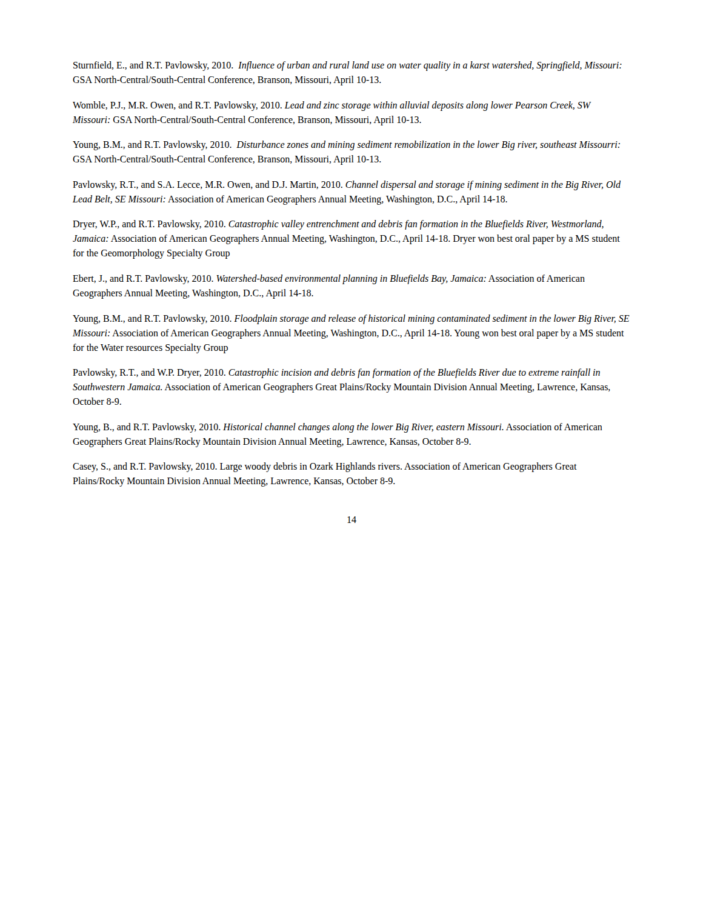Sturnfield, E., and R.T. Pavlowsky, 2010. Influence of urban and rural land use on water quality in a karst watershed, Springfield, Missouri: GSA North-Central/South-Central Conference, Branson, Missouri, April 10-13.
Womble, P.J., M.R. Owen, and R.T. Pavlowsky, 2010. Lead and zinc storage within alluvial deposits along lower Pearson Creek, SW Missouri: GSA North-Central/South-Central Conference, Branson, Missouri, April 10-13.
Young, B.M., and R.T. Pavlowsky, 2010. Disturbance zones and mining sediment remobilization in the lower Big river, southeast Missourri: GSA North-Central/South-Central Conference, Branson, Missouri, April 10-13.
Pavlowsky, R.T., and S.A. Lecce, M.R. Owen, and D.J. Martin, 2010. Channel dispersal and storage if mining sediment in the Big River, Old Lead Belt, SE Missouri: Association of American Geographers Annual Meeting, Washington, D.C., April 14-18.
Dryer, W.P., and R.T. Pavlowsky, 2010. Catastrophic valley entrenchment and debris fan formation in the Bluefields River, Westmorland, Jamaica: Association of American Geographers Annual Meeting, Washington, D.C., April 14-18. Dryer won best oral paper by a MS student for the Geomorphology Specialty Group
Ebert, J., and R.T. Pavlowsky, 2010. Watershed-based environmental planning in Bluefields Bay, Jamaica: Association of American Geographers Annual Meeting, Washington, D.C., April 14-18.
Young, B.M., and R.T. Pavlowsky, 2010. Floodplain storage and release of historical mining contaminated sediment in the lower Big River, SE Missouri: Association of American Geographers Annual Meeting, Washington, D.C., April 14-18. Young won best oral paper by a MS student for the Water resources Specialty Group
Pavlowsky, R.T., and W.P. Dryer, 2010. Catastrophic incision and debris fan formation of the Bluefields River due to extreme rainfall in Southwestern Jamaica. Association of American Geographers Great Plains/Rocky Mountain Division Annual Meeting, Lawrence, Kansas, October 8-9.
Young, B., and R.T. Pavlowsky, 2010. Historical channel changes along the lower Big River, eastern Missouri. Association of American Geographers Great Plains/Rocky Mountain Division Annual Meeting, Lawrence, Kansas, October 8-9.
Casey, S., and R.T. Pavlowsky, 2010. Large woody debris in Ozark Highlands rivers. Association of American Geographers Great Plains/Rocky Mountain Division Annual Meeting, Lawrence, Kansas, October 8-9.
14